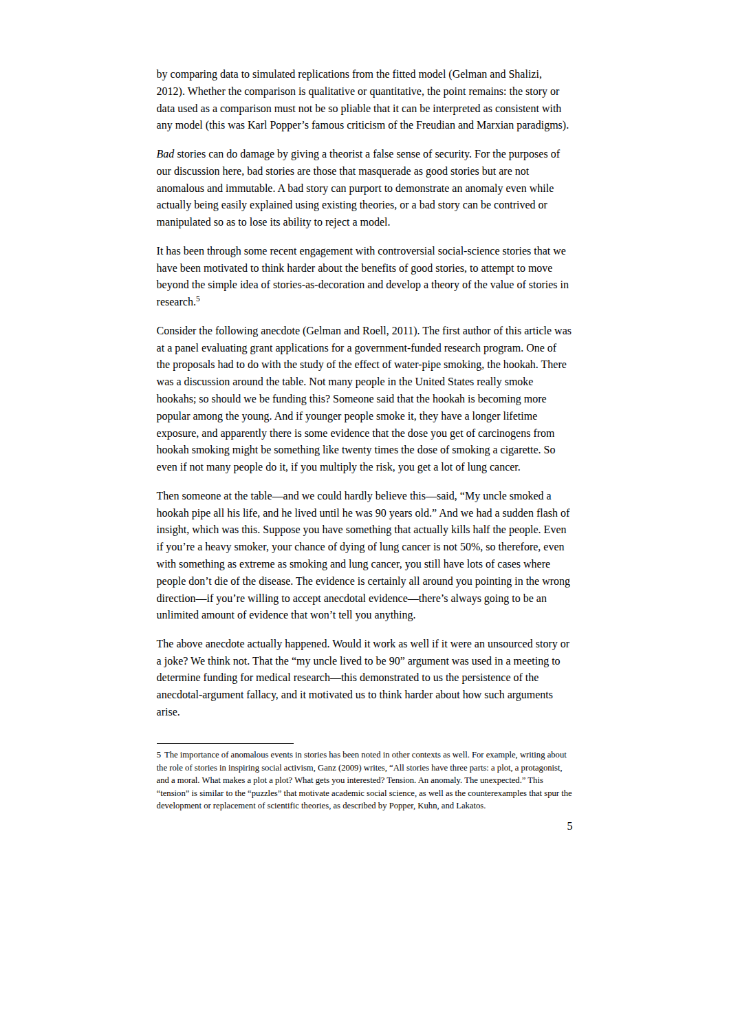by comparing data to simulated replications from the fitted model (Gelman and Shalizi, 2012). Whether the comparison is qualitative or quantitative, the point remains: the story or data used as a comparison must not be so pliable that it can be interpreted as consistent with any model (this was Karl Popper’s famous criticism of the Freudian and Marxian paradigms).
Bad stories can do damage by giving a theorist a false sense of security. For the purposes of our discussion here, bad stories are those that masquerade as good stories but are not anomalous and immutable. A bad story can purport to demonstrate an anomaly even while actually being easily explained using existing theories, or a bad story can be contrived or manipulated so as to lose its ability to reject a model.
It has been through some recent engagement with controversial social-science stories that we have been motivated to think harder about the benefits of good stories, to attempt to move beyond the simple idea of stories-as-decoration and develop a theory of the value of stories in research.5
Consider the following anecdote (Gelman and Roell, 2011). The first author of this article was at a panel evaluating grant applications for a government-funded research program. One of the proposals had to do with the study of the effect of water-pipe smoking, the hookah. There was a discussion around the table. Not many people in the United States really smoke hookahs; so should we be funding this? Someone said that the hookah is becoming more popular among the young. And if younger people smoke it, they have a longer lifetime exposure, and apparently there is some evidence that the dose you get of carcinogens from hookah smoking might be something like twenty times the dose of smoking a cigarette. So even if not many people do it, if you multiply the risk, you get a lot of lung cancer.
Then someone at the table—and we could hardly believe this—said, “My uncle smoked a hookah pipe all his life, and he lived until he was 90 years old.” And we had a sudden flash of insight, which was this. Suppose you have something that actually kills half the people. Even if you’re a heavy smoker, your chance of dying of lung cancer is not 50%, so therefore, even with something as extreme as smoking and lung cancer, you still have lots of cases where people don’t die of the disease. The evidence is certainly all around you pointing in the wrong direction—if you’re willing to accept anecdotal evidence—there’s always going to be an unlimited amount of evidence that won’t tell you anything.
The above anecdote actually happened. Would it work as well if it were an unsourced story or a joke? We think not. That the “my uncle lived to be 90” argument was used in a meeting to determine funding for medical research—this demonstrated to us the persistence of the anecdotal-argument fallacy, and it motivated us to think harder about how such arguments arise.
5 The importance of anomalous events in stories has been noted in other contexts as well. For example, writing about the role of stories in inspiring social activism, Ganz (2009) writes, “All stories have three parts: a plot, a protagonist, and a moral. What makes a plot a plot? What gets you interested? Tension. An anomaly. The unexpected.” This “tension” is similar to the “puzzles” that motivate academic social science, as well as the counterexamples that spur the development or replacement of scientific theories, as described by Popper, Kuhn, and Lakatos.
5